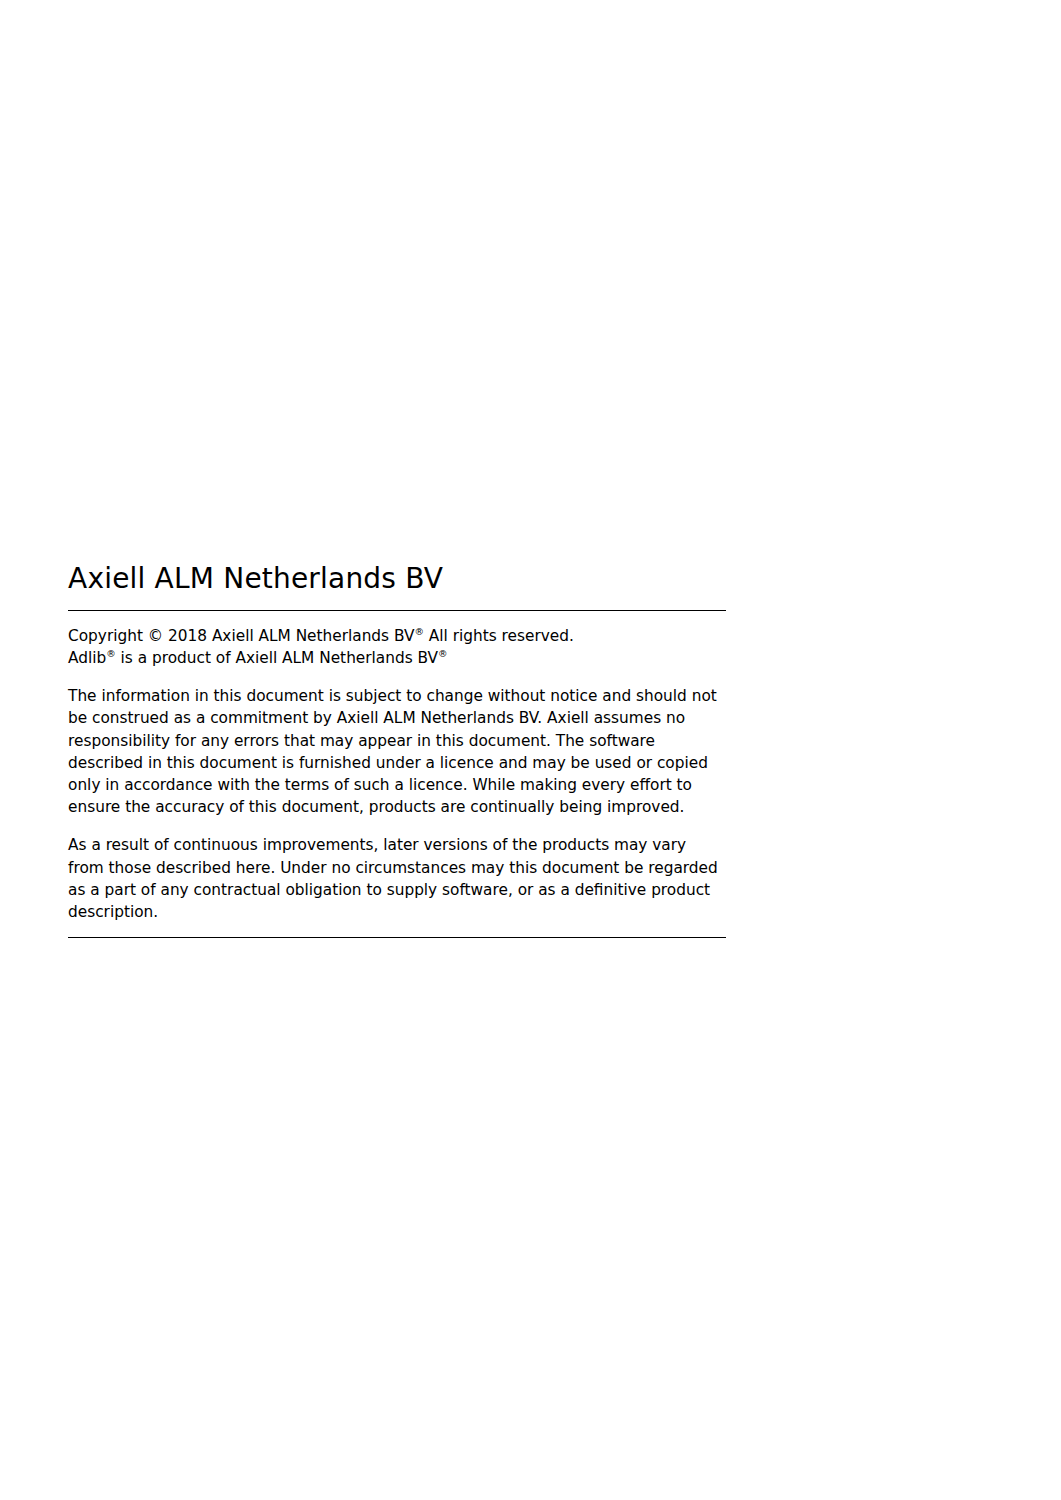Axiell ALM Netherlands BV
Copyright © 2018 Axiell ALM Netherlands BV® All rights reserved.
Adlib® is a product of Axiell ALM Netherlands BV®
The information in this document is subject to change without notice and should not be construed as a commitment by Axiell ALM Netherlands BV. Axiell assumes no responsibility for any errors that may appear in this document. The software described in this document is furnished under a licence and may be used or copied only in accordance with the terms of such a licence. While making every effort to ensure the accuracy of this document, products are continually being improved.
As a result of continuous improvements, later versions of the products may vary from those described here. Under no circumstances may this document be regarded as a part of any contractual obligation to supply software, or as a definitive product description.